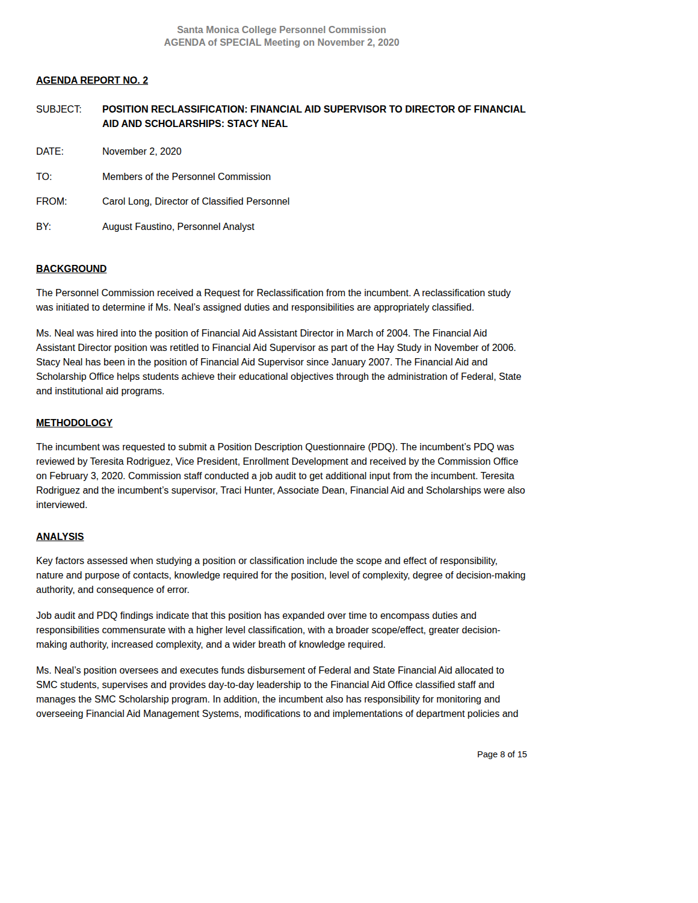Santa Monica College Personnel Commission
AGENDA of SPECIAL Meeting on November 2, 2020
AGENDA REPORT NO. 2
| SUBJECT: | POSITION RECLASSIFICATION: FINANCIAL AID SUPERVISOR TO DIRECTOR OF FINANCIAL AID AND SCHOLARSHIPS: STACY NEAL |
| DATE: | November 2, 2020 |
| TO: | Members of the Personnel Commission |
| FROM: | Carol Long, Director of Classified Personnel |
| BY: | August Faustino, Personnel Analyst |
BACKGROUND
The Personnel Commission received a Request for Reclassification from the incumbent. A reclassification study was initiated to determine if Ms. Neal’s assigned duties and responsibilities are appropriately classified.
Ms. Neal was hired into the position of Financial Aid Assistant Director in March of 2004. The Financial Aid Assistant Director position was retitled to Financial Aid Supervisor as part of the Hay Study in November of 2006. Stacy Neal has been in the position of Financial Aid Supervisor since January 2007. The Financial Aid and Scholarship Office helps students achieve their educational objectives through the administration of Federal, State and institutional aid programs.
METHODOLOGY
The incumbent was requested to submit a Position Description Questionnaire (PDQ). The incumbent’s PDQ was reviewed by Teresita Rodriguez, Vice President, Enrollment Development and received by the Commission Office on February 3, 2020. Commission staff conducted a job audit to get additional input from the incumbent. Teresita Rodriguez and the incumbent’s supervisor, Traci Hunter, Associate Dean, Financial Aid and Scholarships were also interviewed.
ANALYSIS
Key factors assessed when studying a position or classification include the scope and effect of responsibility, nature and purpose of contacts, knowledge required for the position, level of complexity, degree of decision-making authority, and consequence of error.
Job audit and PDQ findings indicate that this position has expanded over time to encompass duties and responsibilities commensurate with a higher level classification, with a broader scope/effect, greater decision-making authority, increased complexity, and a wider breath of knowledge required.
Ms. Neal’s position oversees and executes funds disbursement of Federal and State Financial Aid allocated to SMC students, supervises and provides day-to-day leadership to the Financial Aid Office classified staff and manages the SMC Scholarship program. In addition, the incumbent also has responsibility for monitoring and overseeing Financial Aid Management Systems, modifications to and implementations of department policies and
Page 8 of 15